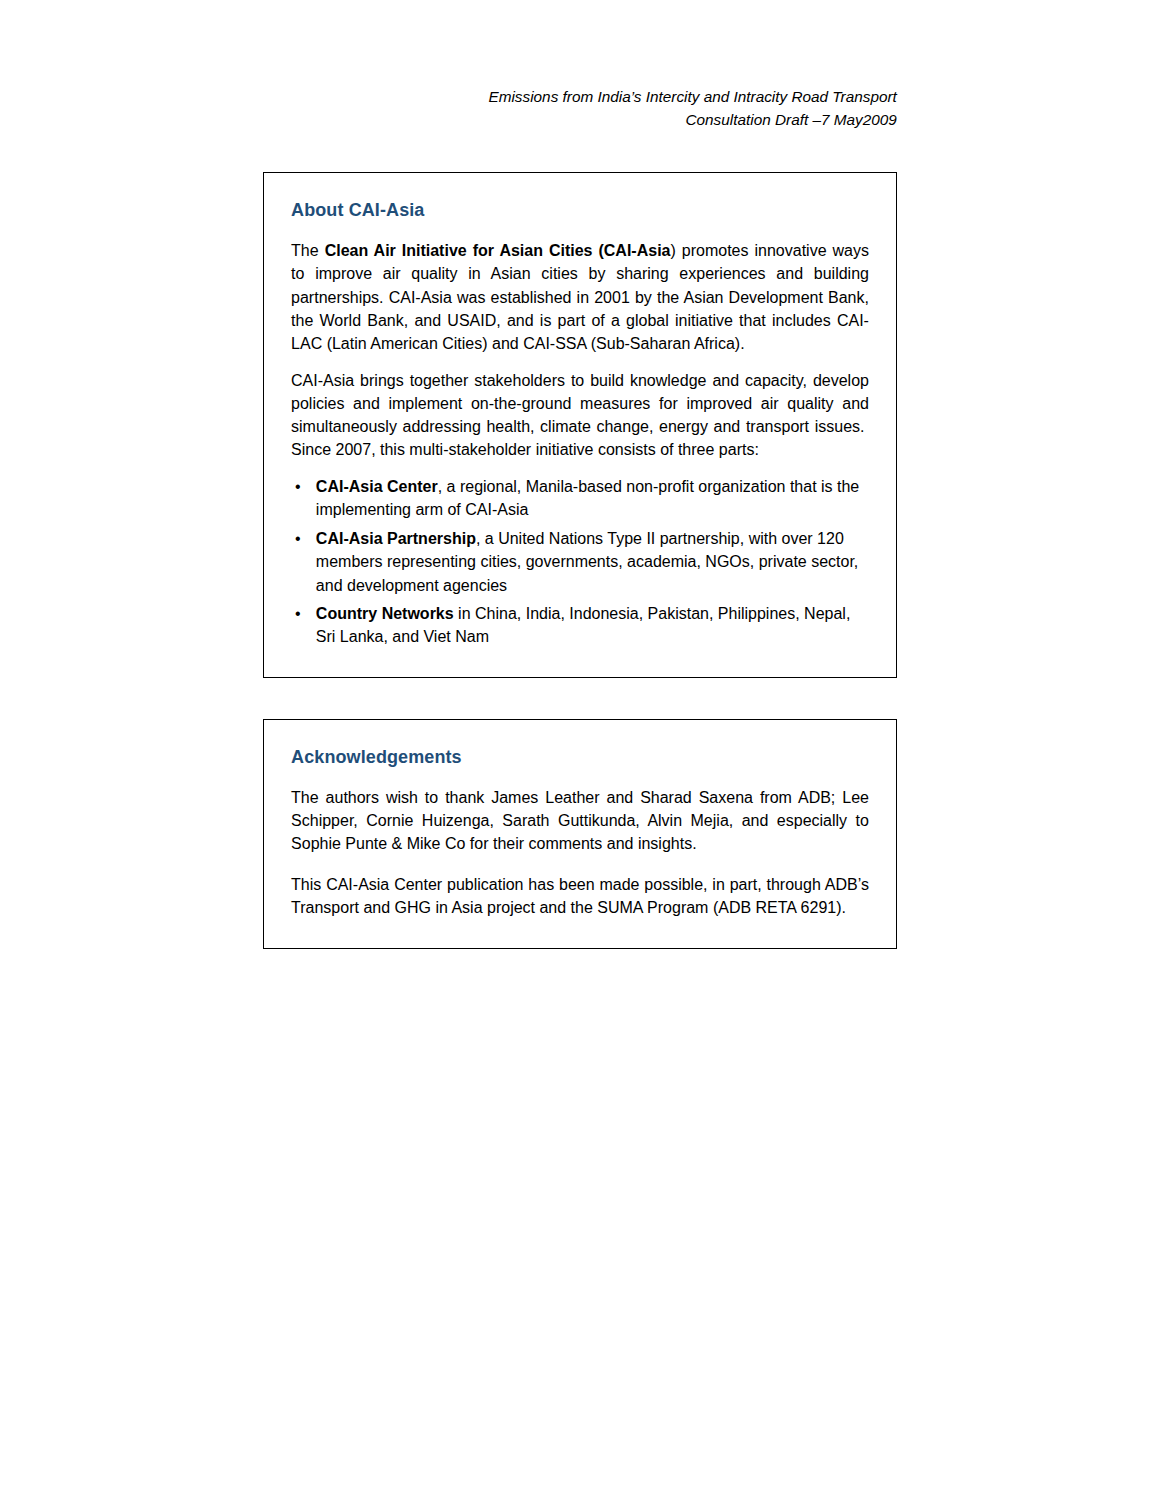Emissions from India’s Intercity and Intracity Road Transport
Consultation Draft –7 May2009
About CAI-Asia
The Clean Air Initiative for Asian Cities (CAI-Asia) promotes innovative ways to improve air quality in Asian cities by sharing experiences and building partnerships. CAI-Asia was established in 2001 by the Asian Development Bank, the World Bank, and USAID, and is part of a global initiative that includes CAI-LAC (Latin American Cities) and CAI-SSA (Sub-Saharan Africa).
CAI-Asia brings together stakeholders to build knowledge and capacity, develop policies and implement on-the-ground measures for improved air quality and simultaneously addressing health, climate change, energy and transport issues. Since 2007, this multi-stakeholder initiative consists of three parts:
CAI-Asia Center, a regional, Manila-based non-profit organization that is the implementing arm of CAI-Asia
CAI-Asia Partnership, a United Nations Type II partnership, with over 120 members representing cities, governments, academia, NGOs, private sector, and development agencies
Country Networks in China, India, Indonesia, Pakistan, Philippines, Nepal, Sri Lanka, and Viet Nam
Acknowledgements
The authors wish to thank James Leather and Sharad Saxena from ADB; Lee Schipper, Cornie Huizenga, Sarath Guttikunda, Alvin Mejia, and especially to Sophie Punte & Mike Co for their comments and insights.
This CAI-Asia Center publication has been made possible, in part, through ADB’s Transport and GHG in Asia project and the SUMA Program (ADB RETA 6291).